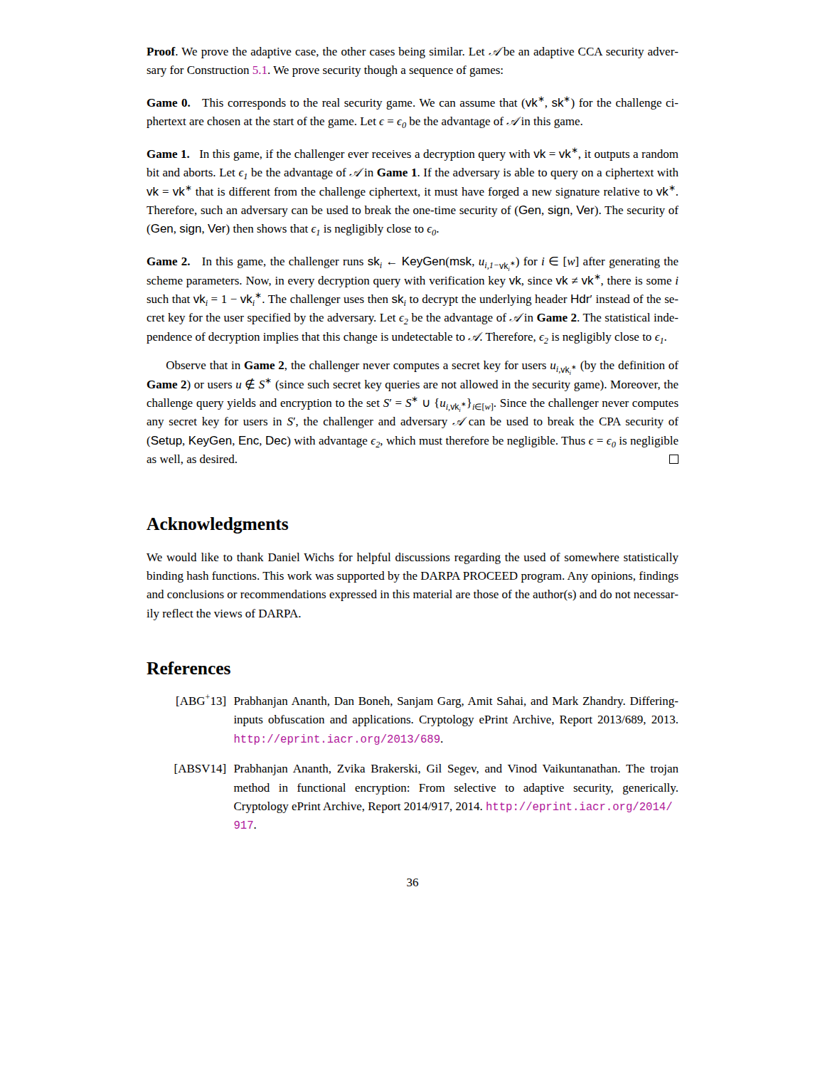Proof. We prove the adaptive case, the other cases being similar. Let 𝒜 be an adaptive CCA security adversary for Construction 5.1. We prove security though a sequence of games:
Game 0. This corresponds to the real security game. We can assume that (vk∗, sk∗) for the challenge ciphertext are chosen at the start of the game. Let ϵ = ϵ0 be the advantage of 𝒜 in this game.
Game 1. In this game, if the challenger ever receives a decryption query with vk = vk∗, it outputs a random bit and aborts. Let ϵ1 be the advantage of 𝒜 in Game 1. If the adversary is able to query on a ciphertext with vk = vk∗ that is different from the challenge ciphertext, it must have forged a new signature relative to vk∗. Therefore, such an adversary can be used to break the one-time security of (Gen, sign, Ver). The security of (Gen, sign, Ver) then shows that ϵ1 is negligibly close to ϵ0.
Game 2. In this game, the challenger runs ski ← KeyGen(msk, ui,1−vki∗) for i ∈ [w] after generating the scheme parameters. Now, in every decryption query with verification key vk, since vk ≠ vk∗, there is some i such that vki = 1 − vki∗. The challenger uses then ski to decrypt the underlying header Hdr′ instead of the secret key for the user specified by the adversary. Let ϵ2 be the advantage of 𝒜 in Game 2. The statistical independence of decryption implies that this change is undetectable to 𝒜. Therefore, ϵ2 is negligibly close to ϵ1.
Observe that in Game 2, the challenger never computes a secret key for users ui,vki∗ (by the definition of Game 2) or users u ∉ S∗ (since such secret key queries are not allowed in the security game). Moreover, the challenge query yields and encryption to the set S′ = S∗ ∪ {ui,vki∗}i∈[w]. Since the challenger never computes any secret key for users in S′, the challenger and adversary 𝒜 can be used to break the CPA security of (Setup, KeyGen, Enc, Dec) with advantage ϵ2, which must therefore be negligible. Thus ϵ = ϵ0 is negligible as well, as desired.
Acknowledgments
We would like to thank Daniel Wichs for helpful discussions regarding the used of somewhere statistically binding hash functions. This work was supported by the DARPA PROCEED program. Any opinions, findings and conclusions or recommendations expressed in this material are those of the author(s) and do not necessarily reflect the views of DARPA.
References
[ABG+13]
Prabhanjan Ananth, Dan Boneh, Sanjam Garg, Amit Sahai, and Mark Zhandry. Differing-inputs obfuscation and applications. Cryptology ePrint Archive, Report 2013/689, 2013. http://eprint.iacr.org/2013/689.
[ABSV14]
Prabhanjan Ananth, Zvika Brakerski, Gil Segev, and Vinod Vaikuntanathan. The trojan method in functional encryption: From selective to adaptive security, generically. Cryptology ePrint Archive, Report 2014/917, 2014. http://eprint.iacr.org/2014/
917.
36